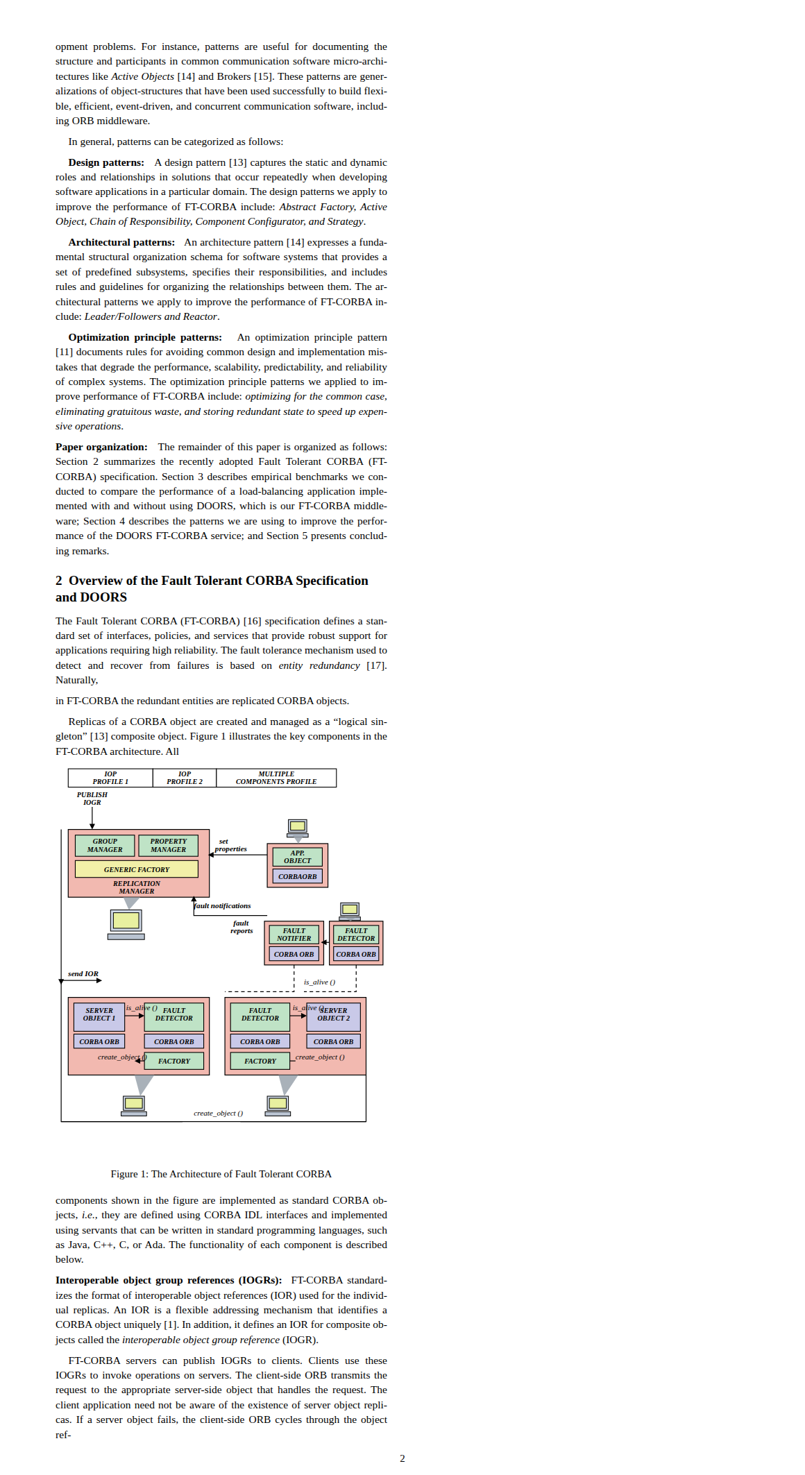opment problems. For instance, patterns are useful for documenting the structure and participants in common communication software micro-architectures like Active Objects [14] and Brokers [15]. These patterns are generalizations of object-structures that have been used successfully to build flexible, efficient, event-driven, and concurrent communication software, including ORB middleware.
In general, patterns can be categorized as follows:
Design patterns: A design pattern [13] captures the static and dynamic roles and relationships in solutions that occur repeatedly when developing software applications in a particular domain. The design patterns we apply to improve the performance of FT-CORBA include: Abstract Factory, Active Object, Chain of Responsibility, Component Configurator, and Strategy.
Architectural patterns: An architecture pattern [14] expresses a fundamental structural organization schema for software systems that provides a set of predefined subsystems, specifies their responsibilities, and includes rules and guidelines for organizing the relationships between them. The architectural patterns we apply to improve the performance of FT-CORBA include: Leader/Followers and Reactor.
Optimization principle patterns: An optimization principle pattern [11] documents rules for avoiding common design and implementation mistakes that degrade the performance, scalability, predictability, and reliability of complex systems. The optimization principle patterns we applied to improve performance of FT-CORBA include: optimizing for the common case, eliminating gratuitous waste, and storing redundant state to speed up expensive operations.
Paper organization: The remainder of this paper is organized as follows: Section 2 summarizes the recently adopted Fault Tolerant CORBA (FT-CORBA) specification. Section 3 describes empirical benchmarks we conducted to compare the performance of a load-balancing application implemented with and without using DOORS, which is our FT-CORBA middleware; Section 4 describes the patterns we are using to improve the performance of the DOORS FT-CORBA service; and Section 5 presents concluding remarks.
2 Overview of the Fault Tolerant CORBA Specification and DOORS
The Fault Tolerant CORBA (FT-CORBA) [16] specification defines a standard set of interfaces, policies, and services that provide robust support for applications requiring high reliability. The fault tolerance mechanism used to detect and recover from failures is based on entity redundancy [17]. Naturally,
in FT-CORBA the redundant entities are replicated CORBA objects.
Replicas of a CORBA object are created and managed as a “logical singleton” [13] composite object. Figure 1 illustrates the key components in the FT-CORBA architecture. All
IOP PROFILE 1 IOP PROFILE 2 MULTIPLE COMPONENTS PROFILE PUBLISH IOGR GROUP MANAGER PROPERTY MANAGER GENERIC FACTORY REPLICATION MANAGER set properties APP. OBJECT CORBAORB fault notifications fault reports FAULT NOTIFIER CORBA ORB FAULT DETECTOR CORBA ORB send IOR is_alive () SERVER OBJECT 1 CORBA ORB FAULT DETECTOR CORBA ORB FACTORY is_alive () FAULT DETECTOR CORBA ORB FACTORY SERVER OBJECT 2 CORBA ORB is_alive () create_object () create_object () create_object ()
Figure 1: The Architecture of Fault Tolerant CORBA
components shown in the figure are implemented as standard CORBA objects, i.e., they are defined using CORBA IDL interfaces and implemented using servants that can be written in standard programming languages, such as Java, C++, C, or Ada. The functionality of each component is described below.
Interoperable object group references (IOGRs): FT-CORBA standardizes the format of interoperable object references (IOR) used for the individual replicas. An IOR is a flexible addressing mechanism that identifies a CORBA object uniquely [1]. In addition, it defines an IOR for composite objects called the interoperable object group reference (IOGR).
FT-CORBA servers can publish IOGRs to clients. Clients use these IOGRs to invoke operations on servers. The client-side ORB transmits the request to the appropriate server-side object that handles the request. The client application need not be aware of the existence of server object replicas. If a server object fails, the client-side ORB cycles through the object ref-
2